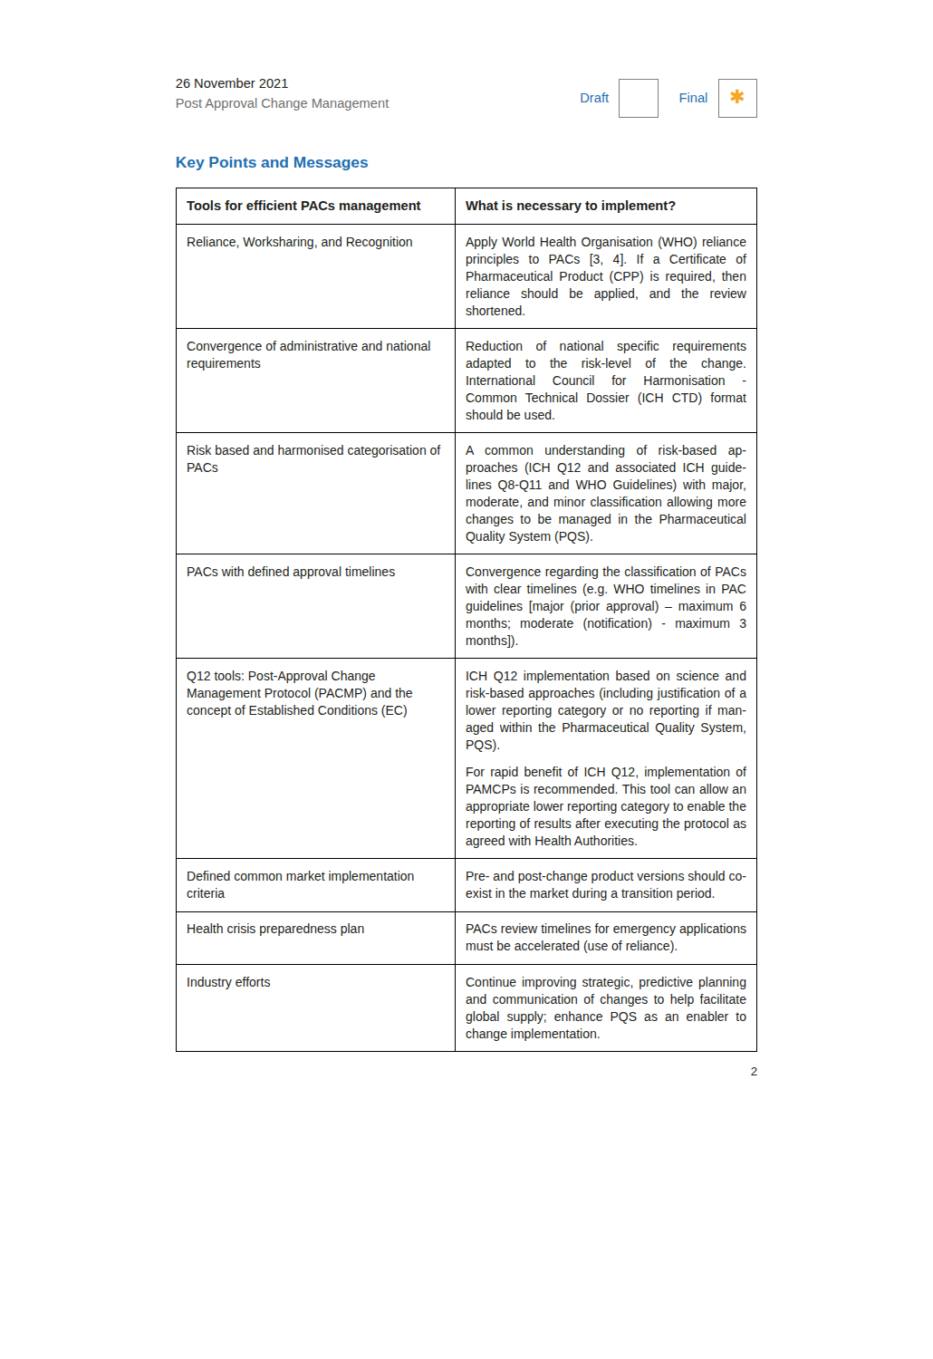26 November 2021
Post Approval Change Management
Draft
Final ✱
Key Points and Messages
| Tools for efficient PACs management | What is necessary to implement? |
| --- | --- |
| Reliance, Worksharing, and Recognition | Apply World Health Organisation (WHO) reliance principles to PACs [3, 4]. If a Certificate of Pharmaceutical Product (CPP) is required, then reliance should be applied, and the review shortened. |
| Convergence of administrative and national requirements | Reduction of national specific requirements adapted to the risk-level of the change. International Council for Harmonisation - Common Technical Dossier (ICH CTD) format should be used. |
| Risk based and harmonised categorisation of PACs | A common understanding of risk-based approaches (ICH Q12 and associated ICH guidelines Q8-Q11 and WHO Guidelines) with major, moderate, and minor classification allowing more changes to be managed in the Pharmaceutical Quality System (PQS). |
| PACs with defined approval timelines | Convergence regarding the classification of PACs with clear timelines (e.g. WHO timelines in PAC guidelines [major (prior approval) – maximum 6 months; moderate (notification) - maximum 3 months]). |
| Q12 tools: Post-Approval Change Management Protocol (PACMP) and the concept of Established Conditions (EC) | ICH Q12 implementation based on science and risk-based approaches (including justification of a lower reporting category or no reporting if managed within the Pharmaceutical Quality System, PQS). For rapid benefit of ICH Q12, implementation of PAMCPs is recommended. This tool can allow an appropriate lower reporting category to enable the reporting of results after executing the protocol as agreed with Health Authorities. |
| Defined common market implementation criteria | Pre- and post-change product versions should co-exist in the market during a transition period. |
| Health crisis preparedness plan | PACs review timelines for emergency applications must be accelerated (use of reliance). |
| Industry efforts | Continue improving strategic, predictive planning and communication of changes to help facilitate global supply; enhance PQS as an enabler to change implementation. |
2